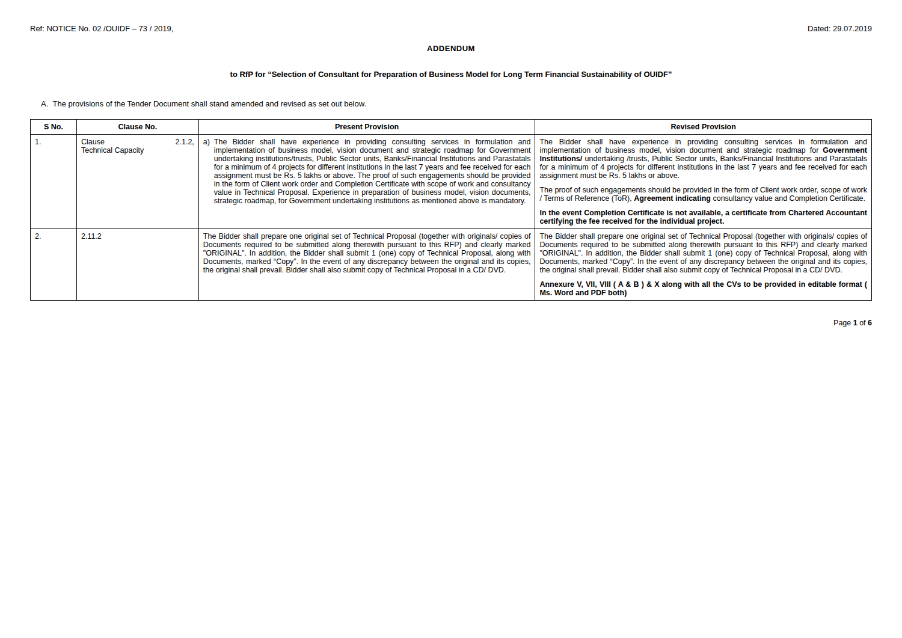Ref: NOTICE No. 02 /OUIDF – 73 / 2019, Dated: 29.07.2019
ADDENDUM
to RfP for “Selection of Consultant for Preparation of Business Model for Long Term Financial Sustainability of OUIDF”
A. The provisions of the Tender Document shall stand amended and revised as set out below.
| S No. | Clause No. | Present Provision | Revised Provision |
| --- | --- | --- | --- |
| 1. | Clause 2.1.2, Technical Capacity | a) The Bidder shall have experience in providing consulting services in formulation and implementation of business model, vision document and strategic roadmap for Government undertaking institutions/trusts, Public Sector units, Banks/Financial Institutions and Parastatals for a minimum of 4 projects for different institutions in the last 7 years and fee received for each assignment must be Rs. 5 lakhs or above. The proof of such engagements should be provided in the form of Client work order and Completion Certificate with scope of work and consultancy value in Technical Proposal. Experience in preparation of business model, vision documents, strategic roadmap, for Government undertaking institutions as mentioned above is mandatory. | The Bidder shall have experience in providing consulting services in formulation and implementation of business model, vision document and strategic roadmap for Government Institutions/ undertaking /trusts, Public Sector units, Banks/Financial Institutions and Parastatals for a minimum of 4 projects for different institutions in the last 7 years and fee received for each assignment must be Rs. 5 lakhs or above. The proof of such engagements should be provided in the form of Client work order, scope of work / Terms of Reference (ToR), Agreement indicating consultancy value and Completion Certificate. In the event Completion Certificate is not available, a certificate from Chartered Accountant certifying the fee received for the individual project. |
| 2. | 2.11.2 | The Bidder shall prepare one original set of Technical Proposal (together with originals/ copies of Documents required to be submitted along therewith pursuant to this RFP) and clearly marked "ORIGINAL". In addition, the Bidder shall submit 1 (one) copy of Technical Proposal, along with Documents, marked “Copy”. In the event of any discrepancy between the original and its copies, the original shall prevail. Bidder shall also submit copy of Technical Proposal in a CD/ DVD. | The Bidder shall prepare one original set of Technical Proposal (together with originals/ copies of Documents required to be submitted along therewith pursuant to this RFP) and clearly marked "ORIGINAL". In addition, the Bidder shall submit 1 (one) copy of Technical Proposal, along with Documents, marked “Copy”. In the event of any discrepancy between the original and its copies, the original shall prevail. Bidder shall also submit copy of Technical Proposal in a CD/ DVD. Annexure V, VII, VIII ( A & B ) & X along with all the CVs to be provided in editable format ( Ms. Word and PDF both) |
Page 1 of 6